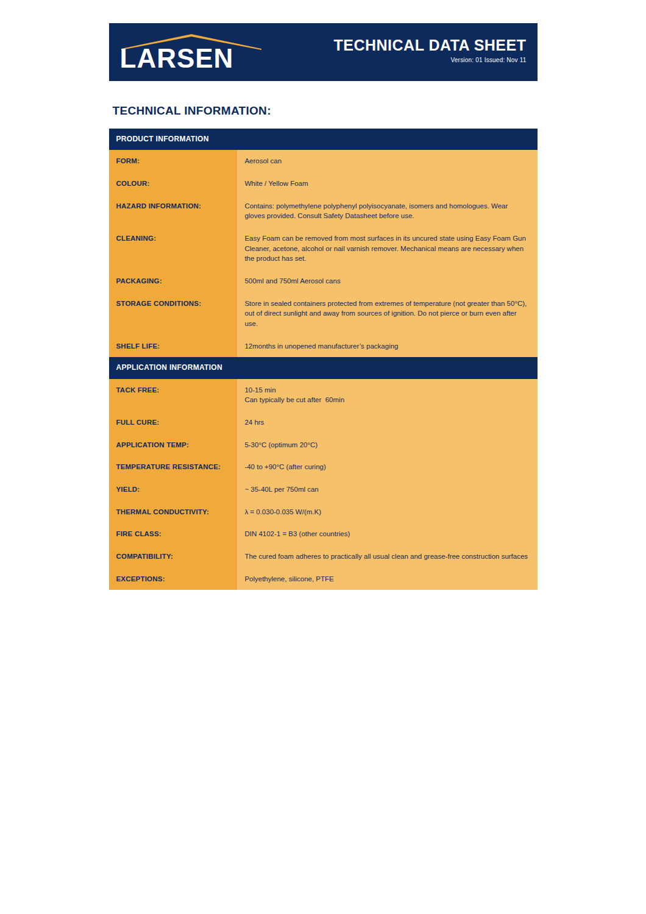LARSEN
TECHNICAL DATA SHEET
Version: 01 Issued: Nov 11
TECHNICAL INFORMATION:
| PRODUCT INFORMATION |
| --- |
| FORM: | Aerosol can |
| COLOUR: | White / Yellow Foam |
| HAZARD INFORMATION: | Contains: polymethylene polyphenyl polyisocyanate, isomers and homologues. Wear gloves provided. Consult Safety Datasheet before use. |
| CLEANING: | Easy Foam can be removed from most surfaces in its uncured state using Easy Foam Gun Cleaner, acetone, alcohol or nail varnish remover. Mechanical means are necessary when the product has set. |
| PACKAGING: | 500ml and 750ml Aerosol cans |
| STORAGE CONDITIONS: | Store in sealed containers protected from extremes of temperature (not greater than 50°C), out of direct sunlight and away from sources of ignition. Do not pierce or burn even after use. |
| SHELF LIFE: | 12months in unopened manufacturer’s packaging |
| APPLICATION INFORMATION |
| TACK FREE: | 10-15 min Can typically be cut after 60min |
| FULL CURE: | 24 hrs |
| APPLICATION TEMP: | 5-30°C (optimum 20°C) |
| TEMPERATURE RESISTANCE: | -40 to +90°C (after curing) |
| YIELD: | ~ 35-40L per 750ml can |
| THERMAL CONDUCTIVITY: | λ = 0.030-0.035 W/(m.K) |
| FIRE CLASS: | DIN 4102-1 = B3 (other countries) |
| COMPATIBILITY: | The cured foam adheres to practically all usual clean and grease-free construction surfaces |
| EXCEPTIONS: | Polyethylene, silicone, PTFE |